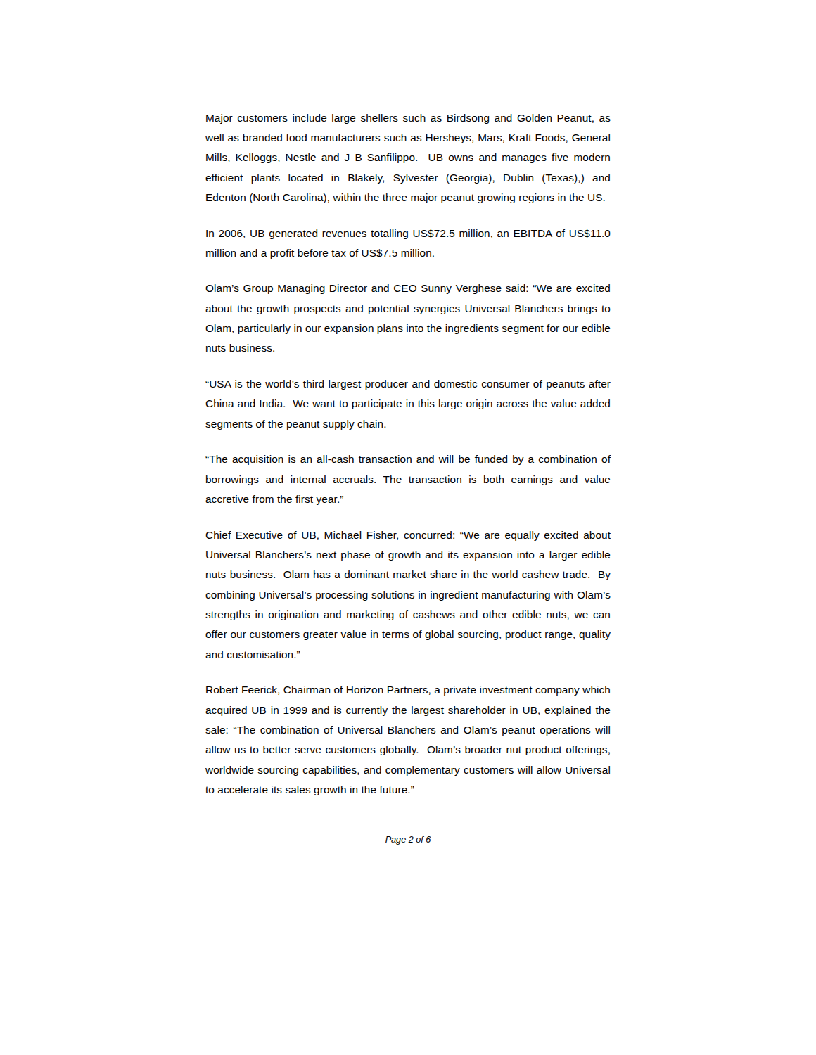Major customers include large shellers such as Birdsong and Golden Peanut, as well as branded food manufacturers such as Hersheys, Mars, Kraft Foods, General Mills, Kelloggs, Nestle and J B Sanfilippo. UB owns and manages five modern efficient plants located in Blakely, Sylvester (Georgia), Dublin (Texas),) and Edenton (North Carolina), within the three major peanut growing regions in the US.
In 2006, UB generated revenues totalling US$72.5 million, an EBITDA of US$11.0 million and a profit before tax of US$7.5 million.
Olam’s Group Managing Director and CEO Sunny Verghese said: “We are excited about the growth prospects and potential synergies Universal Blanchers brings to Olam, particularly in our expansion plans into the ingredients segment for our edible nuts business.
“USA is the world’s third largest producer and domestic consumer of peanuts after China and India. We want to participate in this large origin across the value added segments of the peanut supply chain.
“The acquisition is an all-cash transaction and will be funded by a combination of borrowings and internal accruals. The transaction is both earnings and value accretive from the first year.”
Chief Executive of UB, Michael Fisher, concurred: “We are equally excited about Universal Blanchers’s next phase of growth and its expansion into a larger edible nuts business. Olam has a dominant market share in the world cashew trade. By combining Universal’s processing solutions in ingredient manufacturing with Olam’s strengths in origination and marketing of cashews and other edible nuts, we can offer our customers greater value in terms of global sourcing, product range, quality and customisation.”
Robert Feerick, Chairman of Horizon Partners, a private investment company which acquired UB in 1999 and is currently the largest shareholder in UB, explained the sale: “The combination of Universal Blanchers and Olam’s peanut operations will allow us to better serve customers globally. Olam’s broader nut product offerings, worldwide sourcing capabilities, and complementary customers will allow Universal to accelerate its sales growth in the future.”
Page 2 of 6